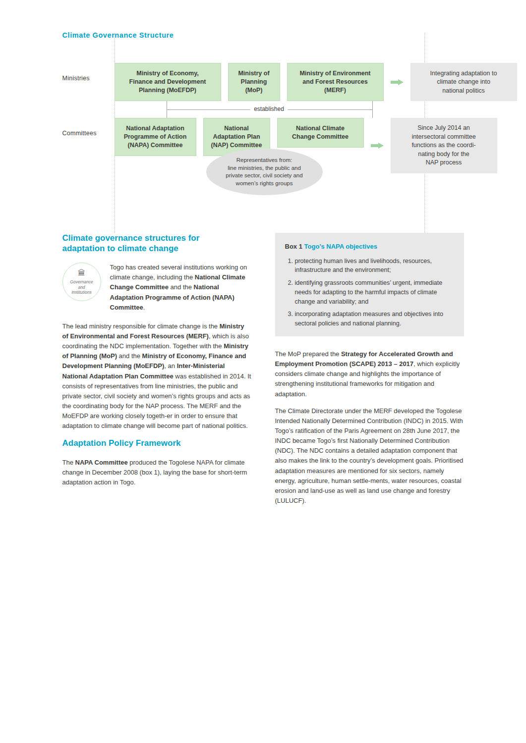Climate Governance Structure
Ministries
Ministry of Economy,
Finance and Development
Planning (MoEFDP)
Ministry of
Planning
(MoP)
Ministry of Environment
and Forest Resources
(MERF)
Integrating adaptation to
climate change into
national politics
established
Committees
National Adaptation
Programme of Action
(NAPA) Committee
National
Adaptation Plan
(NAP) Committee
National Climate
Change Committee
Since July 2014 an
intersectoral committee
functions as the coordi‑
nating body for the
NAP process
Representatives from:
line ministries, the public and
private sector, civil society and
women’s rights groups
Climate governance structures for
adaptation to climate change
🏛 Governance
and
Institutions
Togo has created several institutions working on climate change, including the National Climate Change Committee and the National Adaptation Programme of Action (NAPA) Committee.
The lead ministry responsible for climate change is the Ministry of Environmental and Forest Resources (MERF), which is also coordinating the NDC implementation. Together with the Ministry of Planning (MoP) and the Ministry of Economy, Finance and Development Planning (MoEFDP), an Inter-Ministerial National Adaptation Plan Committee was established in 2014. It consists of representatives from line ministries, the public and private sector, civil society and women’s rights groups and acts as the coordinating body for the NAP process. The MERF and the MoEFDP are working closely togeth‑er in order to ensure that adaptation to climate change will become part of national politics.
Adaptation Policy Framework
The NAPA Committee produced the Togolese NAPA for climate change in December 2008 (box 1), laying the base for short-term adaptation action in Togo.
Box 1 Togo’s NAPA objectives
protecting human lives and livelihoods, resources, infrastructure and the environment;
identifying grassroots communities’ urgent, immediate needs for adapting to the harmful impacts of climate change and variability; and
incorporating adaptation measures and objectives into sectoral policies and national planning.
The MoP prepared the Strategy for Accelerated Growth and Employment Promotion (SCAPE) 2013 – 2017, which explicitly considers climate change and highlights the importance of strengthening institutional frameworks for mitigation and adaptation.
The Climate Directorate under the MERF developed the Togolese Intended Nationally Determined Contribution (INDC) in 2015. With Togo’s ratification of the Paris Agreement on 28th June 2017, the INDC became Togo’s first Nationally Determined Contribution (NDC). The NDC contains a detailed adaptation component that also makes the link to the country’s development goals. Prioritised adaptation measures are mentioned for six sectors, namely energy, agriculture, human settle‑ments, water resources, coastal erosion and land-use as well as land use change and forestry (LULUCF).